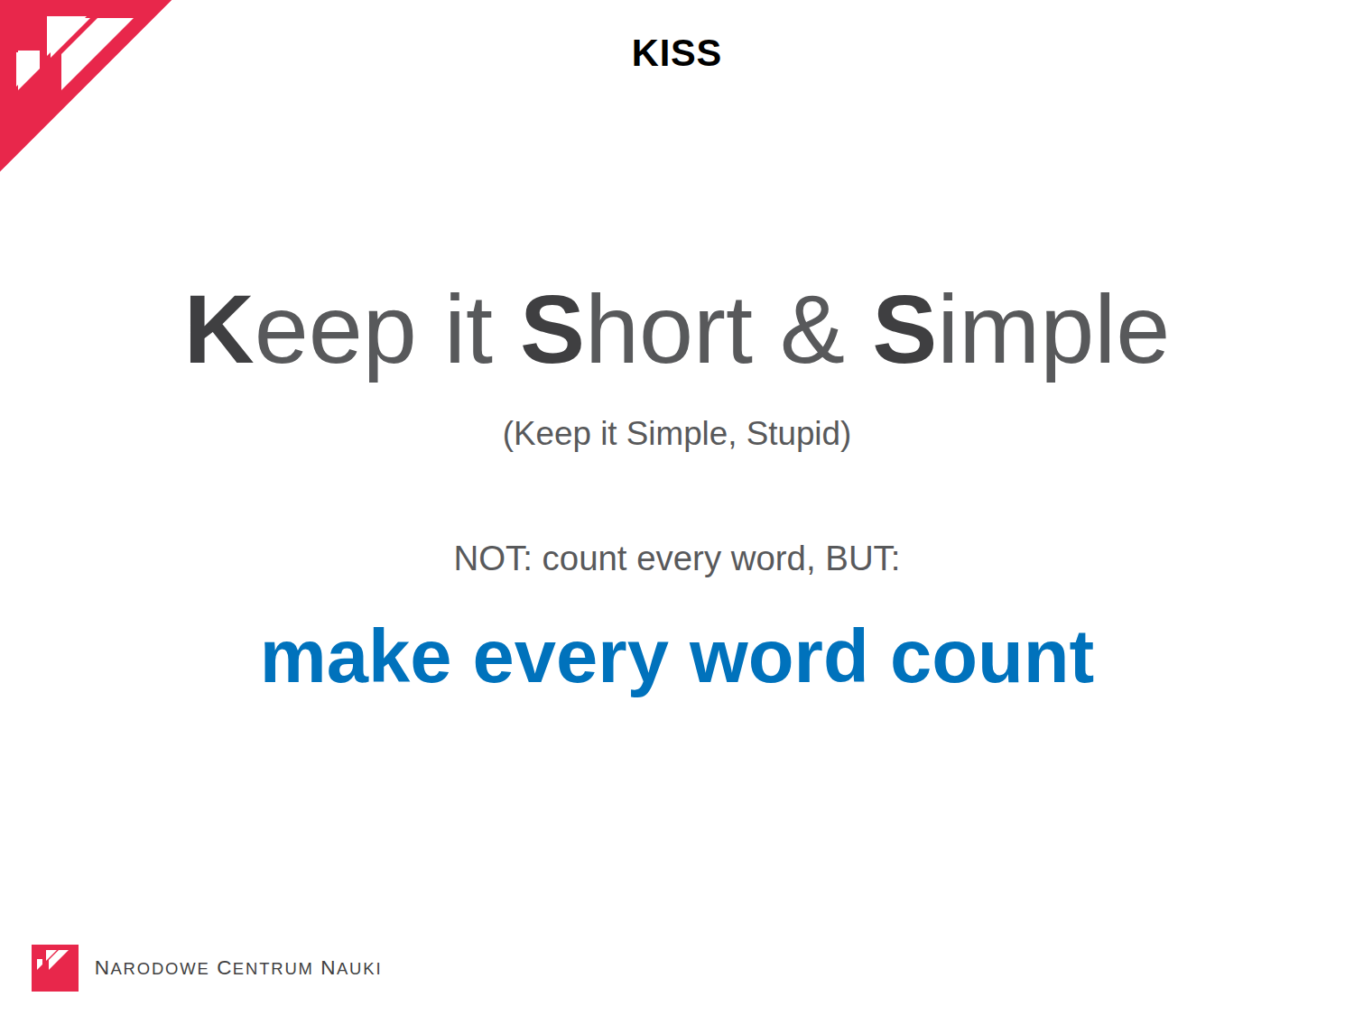KISS
Keep it Short & Simple
(Keep it Simple, Stupid)
NOT: count every word, BUT:
make every word count
NARODOWE CENTRUM NAUKI